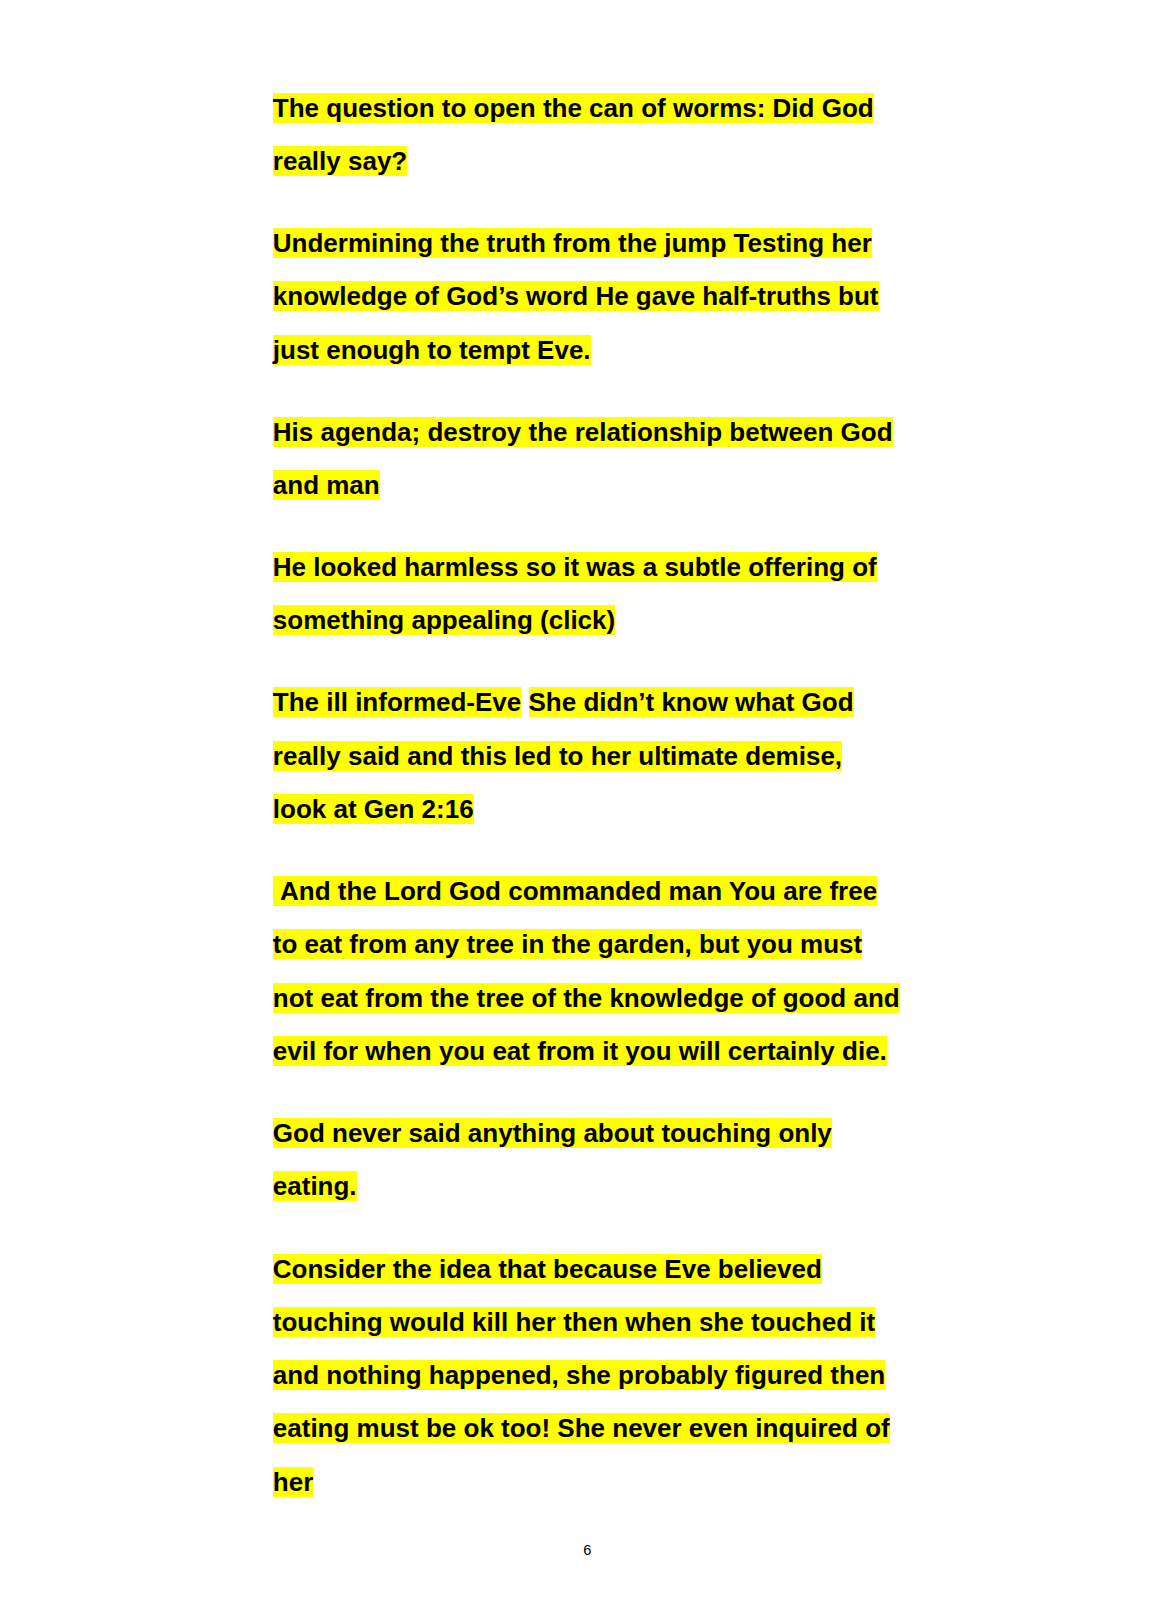The question to open the can of worms: Did God really say?
Undermining the truth from the jump Testing her knowledge of God’s word He gave half-truths but just enough to tempt Eve.
His agenda; destroy the relationship between God and man
He looked harmless so it was a subtle offering of something appealing (click)
The ill informed-Eve She didn’t know what God really said and this led to her ultimate demise, look at Gen 2:16
And the Lord God commanded man You are free to eat from any tree in the garden, but you must not eat from the tree of the knowledge of good and evil for when you eat from it you will certainly die.
God never said anything about touching only eating.
Consider the idea that because Eve believed touching would kill her then when she touched it and nothing happened, she probably figured then eating must be ok too! She never even inquired of her
6